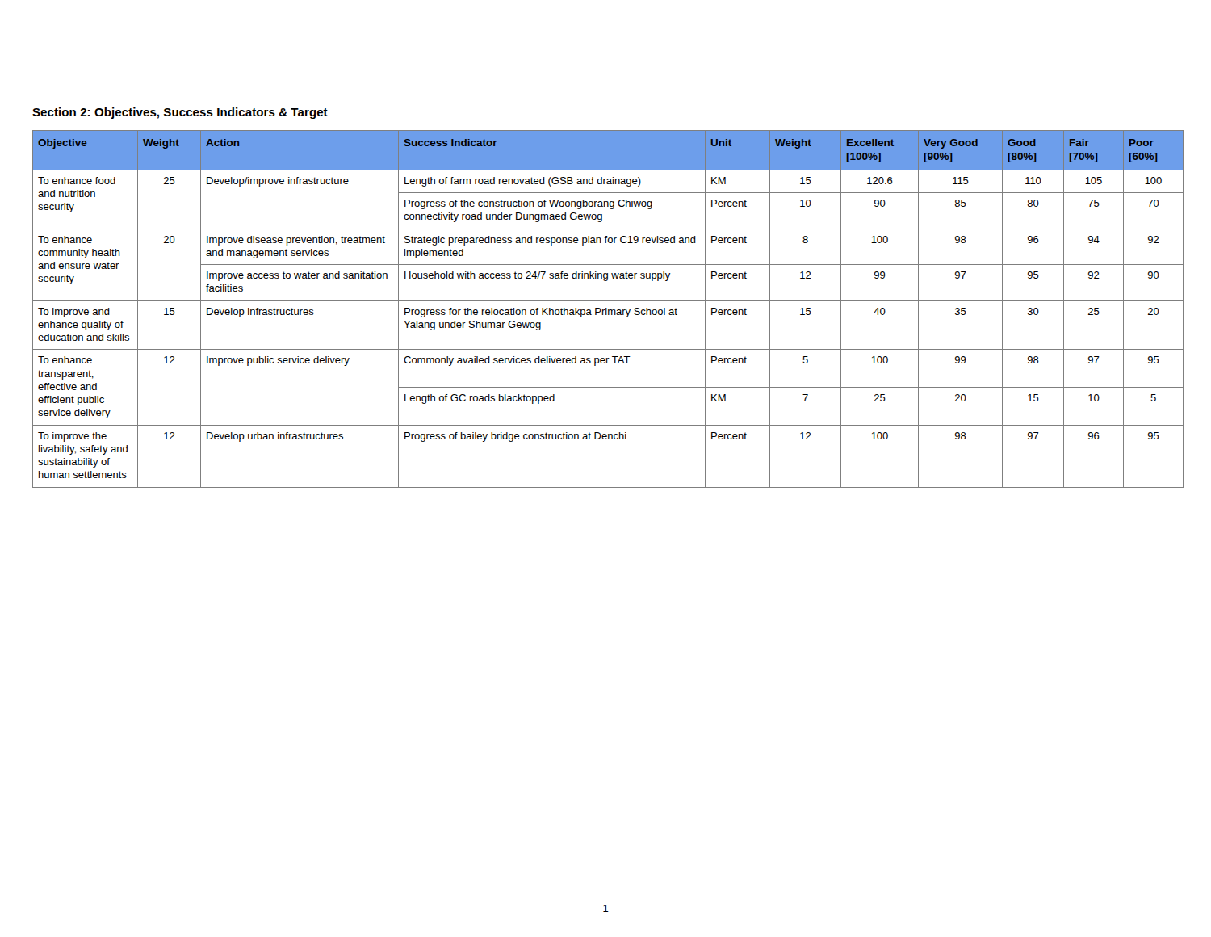Section 2: Objectives, Success Indicators & Target
| Objective | Weight | Action | Success Indicator | Unit | Weight | Excellent [100%] | Very Good [90%] | Good [80%] | Fair [70%] | Poor [60%] |
| --- | --- | --- | --- | --- | --- | --- | --- | --- | --- | --- |
| To enhance food and nutrition security | 25 | Develop/improve infrastructure | Length of farm road renovated (GSB and drainage) | KM | 15 | 120.6 | 115 | 110 | 105 | 100 |
| Progress of the construction of Woongborang Chiwog connectivity road under Dungmaed Gewog | Percent | 10 | 90 | 85 | 80 | 75 | 70 |
| To enhance community health and ensure water security | 20 | Improve disease prevention, treatment and management services | Strategic preparedness and response plan for C19 revised and implemented | Percent | 8 | 100 | 98 | 96 | 94 | 92 |
| Improve access to water and sanitation facilities | Household with access to 24/7 safe drinking water supply | Percent | 12 | 99 | 97 | 95 | 92 | 90 |
| To improve and enhance quality of education and skills | 15 | Develop infrastructures | Progress for the relocation of Khothakpa Primary School at Yalang under Shumar Gewog | Percent | 15 | 40 | 35 | 30 | 25 | 20 |
| To enhance transparent, effective and efficient public service delivery | 12 | Improve public service delivery | Commonly availed services delivered as per TAT | Percent | 5 | 100 | 99 | 98 | 97 | 95 |
| Length of GC roads blacktopped | KM | 7 | 25 | 20 | 15 | 10 | 5 |
| To improve the livability, safety and sustainability of human settlements | 12 | Develop urban infrastructures | Progress of bailey bridge construction at Denchi | Percent | 12 | 100 | 98 | 97 | 96 | 95 |
1